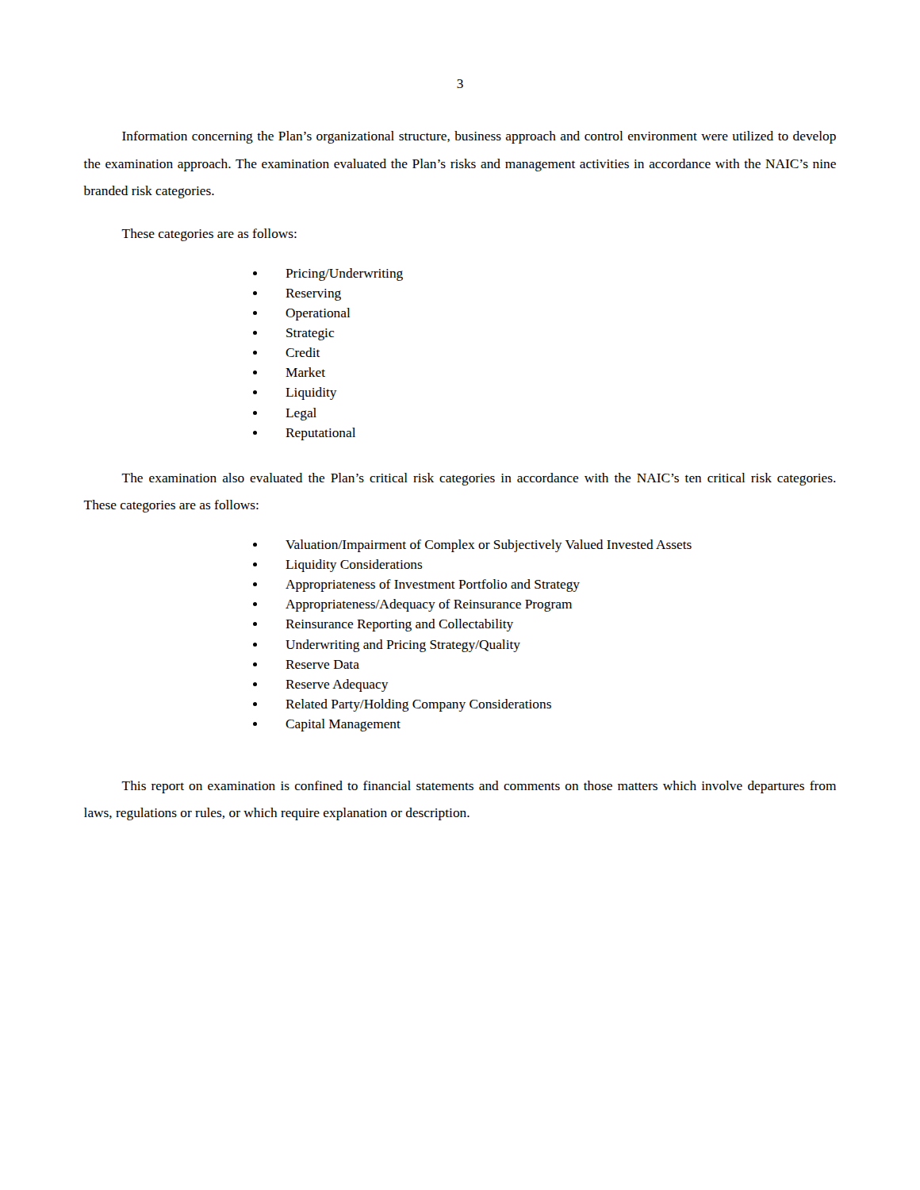3
Information concerning the Plan’s organizational structure, business approach and control environment were utilized to develop the examination approach. The examination evaluated the Plan’s risks and management activities in accordance with the NAIC’s nine branded risk categories.
These categories are as follows:
Pricing/Underwriting
Reserving
Operational
Strategic
Credit
Market
Liquidity
Legal
Reputational
The examination also evaluated the Plan’s critical risk categories in accordance with the NAIC’s ten critical risk categories. These categories are as follows:
Valuation/Impairment of Complex or Subjectively Valued Invested Assets
Liquidity Considerations
Appropriateness of Investment Portfolio and Strategy
Appropriateness/Adequacy of Reinsurance Program
Reinsurance Reporting and Collectability
Underwriting and Pricing Strategy/Quality
Reserve Data
Reserve Adequacy
Related Party/Holding Company Considerations
Capital Management
This report on examination is confined to financial statements and comments on those matters which involve departures from laws, regulations or rules, or which require explanation or description.